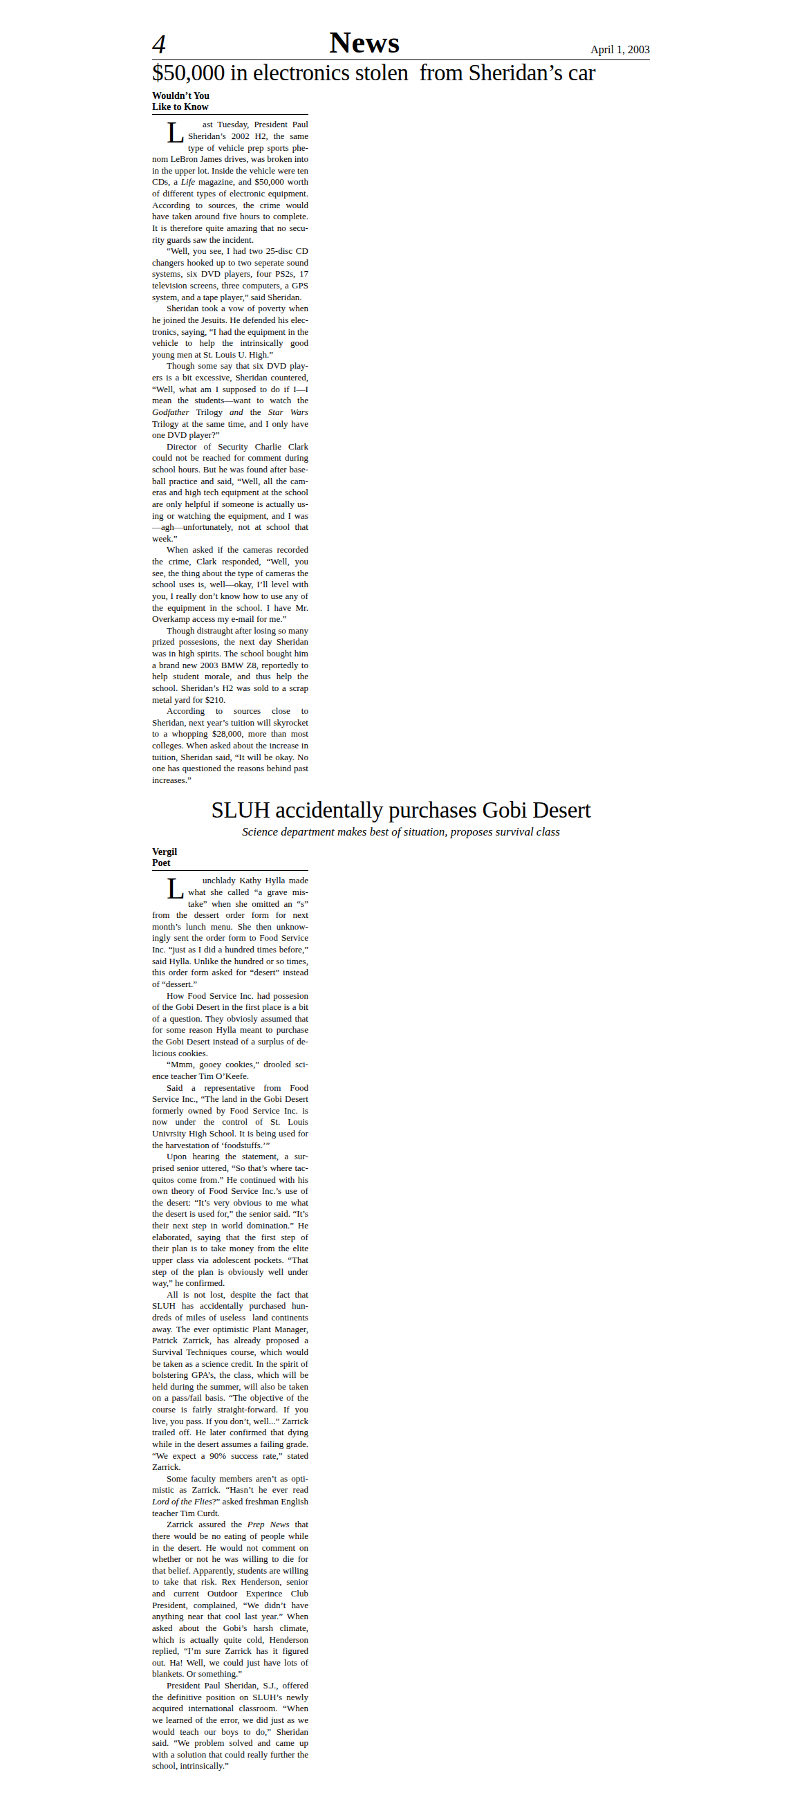4
News
April 1, 2003
$50,000 in electronics stolen from Sheridan’s car
Wouldn’t You
Like to Know
Last Tuesday, President Paul Sheridan’s 2002 H2, the same type of vehicle prep sports phenom LeBron James drives, was broken into in the upper lot. Inside the vehicle were ten CDs, a Life magazine, and $50,000 worth of different types of electronic equipment. According to sources, the crime would have taken around five hours to complete. It is therefore quite amazing that no security guards saw the incident.
“Well, you see, I had two 25-disc CD changers hooked up to two seperate sound systems, six DVD players, four PS2s, 17 television screens, three computers, a GPS system, and a tape player,” said Sheridan.
Sheridan took a vow of poverty when he joined the Jesuits. He defended his electronics, saying, “I had the equipment in the vehicle to help the intrinsically good young men at St. Louis U. High.”
Though some say that six DVD players is a bit excessive, Sheridan countered, “Well, what am I supposed to do if I—I mean the students—want to watch the Godfather Trilogy and the Star Wars Trilogy at the same time, and I only have one DVD player?”
Director of Security Charlie Clark could not be reached for comment during school hours. But he was found after baseball practice and said, “Well, all the cameras and high tech equipment at the school are only helpful if someone is actually using or watching the equipment, and I was—agh—unfortunately, not at school that week.”
When asked if the cameras recorded the crime, Clark responded, “Well, you see, the thing about the type of cameras the school uses is, well—okay, I’ll level with you, I really don’t know how to use any of the equipment in the school. I have Mr. Overkamp access my e-mail for me.”
Though distraught after losing so many prized possesions, the next day Sheridan was in high spirits. The school bought him a brand new 2003 BMW Z8, reportedly to help student morale, and thus help the school. Sheridan’s H2 was sold to a scrap metal yard for $210.
According to sources close to Sheridan, next year’s tuition will skyrocket to a whopping $28,000, more than most colleges. When asked about the increase in tuition, Sheridan said, “It will be okay. No one has questioned the reasons behind past increases.”
SLUH accidentally purchases Gobi Desert
Science department makes best of situation, proposes survival class
Vergil
Poet
Lunchlady Kathy Hylla made what she called “a grave mistake” when she omitted an “s” from the dessert order form for next month’s lunch menu. She then unknowingly sent the order form to Food Service Inc. “just as I did a hundred times before,” said Hylla. Unlike the hundred or so times, this order form asked for “desert” instead of “dessert.”
How Food Service Inc. had possesion of the Gobi Desert in the first place is a bit of a question. They obviosly assumed that for some reason Hylla meant to purchase the Gobi Desert instead of a surplus of delicious cookies.
“Mmm, gooey cookies,” drooled science teacher Tim O’Keefe.
Said a representative from Food Service Inc., “The land in the Gobi Desert formerly owned by Food Service Inc. is now under the control of St. Louis Univrsity High School. It is being used for the harvestation of ‘foodstuffs.’”
Upon hearing the statement, a surprised senior uttered, “So that’s where tacquitos come from.” He continued with his own theory of Food Service Inc.’s use of the desert: “It’s very obvious to me what the desert is used for,” the senior said. “It’s their next step in world domination.” He elaborated, saying that the first step of their plan is to take money from the elite upper class via adolescent pockets. “That step of the plan is obviously well under way,” he confirmed.
All is not lost, despite the fact that SLUH has accidentally purchased hundreds of miles of useless land continents away. The ever optimistic Plant Manager, Patrick Zarrick, has already proposed a Survival Techniques course, which would be taken as a science credit. In the spirit of bolstering GPA’s, the class, which will be held during the summer, will also be taken on a pass/fail basis. “The objective of the course is fairly straight-forward. If you live, you pass. If you don’t, well...” Zarrick trailed off. He later confirmed that dying while in the desert assumes a failing grade. “We expect a 90% success rate,” stated Zarrick.
Some faculty members aren’t as optimistic as Zarrick. “Hasn’t he ever read Lord of the Flies?” asked freshman English teacher Tim Curdt.
Zarrick assured the Prep News that there would be no eating of people while in the desert. He would not comment on whether or not he was willing to die for that belief. Apparently, students are willing to take that risk. Rex Henderson, senior and current Outdoor Experince Club President, complained, “We didn’t have anything near that cool last year.” When asked about the Gobi’s harsh climate, which is actually quite cold, Henderson replied, “I’m sure Zarrick has it figured out. Ha! Well, we could just have lots of blankets. Or something.”
President Paul Sheridan, S.J., offered the definitive position on SLUH’s newly acquired international classroom. “When we learned of the error, we did just as we would teach our boys to do,” Sheridan said. “We problem solved and came up with a solution that could really further the school, intrinsically.”